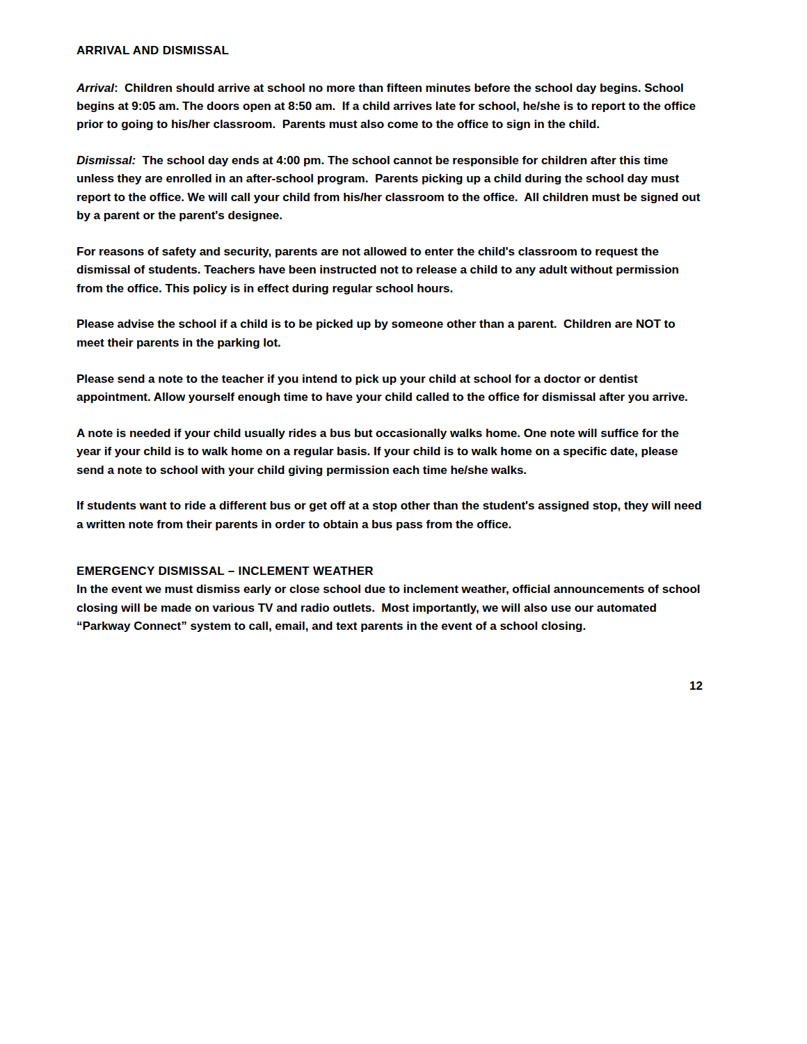ARRIVAL AND DISMISSAL
Arrival: Children should arrive at school no more than fifteen minutes before the school day begins. School begins at 9:05 am. The doors open at 8:50 am. If a child arrives late for school, he/she is to report to the office prior to going to his/her classroom. Parents must also come to the office to sign in the child.
Dismissal: The school day ends at 4:00 pm. The school cannot be responsible for children after this time unless they are enrolled in an after-school program. Parents picking up a child during the school day must report to the office. We will call your child from his/her classroom to the office. All children must be signed out by a parent or the parent's designee.
For reasons of safety and security, parents are not allowed to enter the child's classroom to request the dismissal of students. Teachers have been instructed not to release a child to any adult without permission from the office. This policy is in effect during regular school hours.
Please advise the school if a child is to be picked up by someone other than a parent. Children are NOT to meet their parents in the parking lot.
Please send a note to the teacher if you intend to pick up your child at school for a doctor or dentist appointment. Allow yourself enough time to have your child called to the office for dismissal after you arrive.
A note is needed if your child usually rides a bus but occasionally walks home. One note will suffice for the year if your child is to walk home on a regular basis. If your child is to walk home on a specific date, please send a note to school with your child giving permission each time he/she walks.
If students want to ride a different bus or get off at a stop other than the student's assigned stop, they will need a written note from their parents in order to obtain a bus pass from the office.
EMERGENCY DISMISSAL – INCLEMENT WEATHER
In the event we must dismiss early or close school due to inclement weather, official announcements of school closing will be made on various TV and radio outlets. Most importantly, we will also use our automated “Parkway Connect” system to call, email, and text parents in the event of a school closing.
12